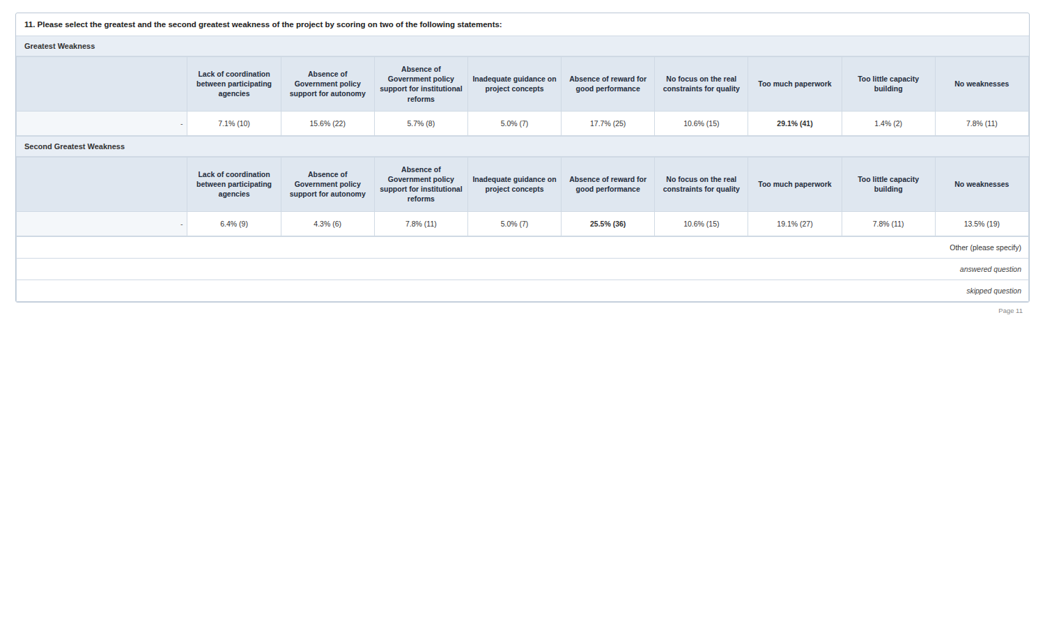11. Please select the greatest and the second greatest weakness of the project by scoring on two of the following statements:
Greatest Weakness
| | Lack of coordination between participating agencies | Absence of Government policy support for autonomy | Absence of Government policy support for institutional reforms | Inadequate guidance on project concepts | Absence of reward for good performance | No focus on the real constraints for quality | Too much paperwork | Too little capacity building | No weaknesses |
| --- | --- | --- | --- | --- | --- | --- | --- | --- | --- |
| - | 7.1% (10) | 15.6% (22) | 5.7% (8) | 5.0% (7) | 17.7% (25) | 10.6% (15) | 29.1% (41) | 1.4% (2) | 7.8% (11) |
Second Greatest Weakness
| | Lack of coordination between participating agencies | Absence of Government policy support for autonomy | Absence of Government policy support for institutional reforms | Inadequate guidance on project concepts | Absence of reward for good performance | No focus on the real constraints for quality | Too much paperwork | Too little capacity building | No weaknesses |
| --- | --- | --- | --- | --- | --- | --- | --- | --- | --- |
| - | 6.4% (9) | 4.3% (6) | 7.8% (11) | 5.0% (7) | 25.5% (36) | 10.6% (15) | 19.1% (27) | 7.8% (11) | 13.5% (19) |
| Other (please specify) |
| answered question |
| skipped question |
Page 11